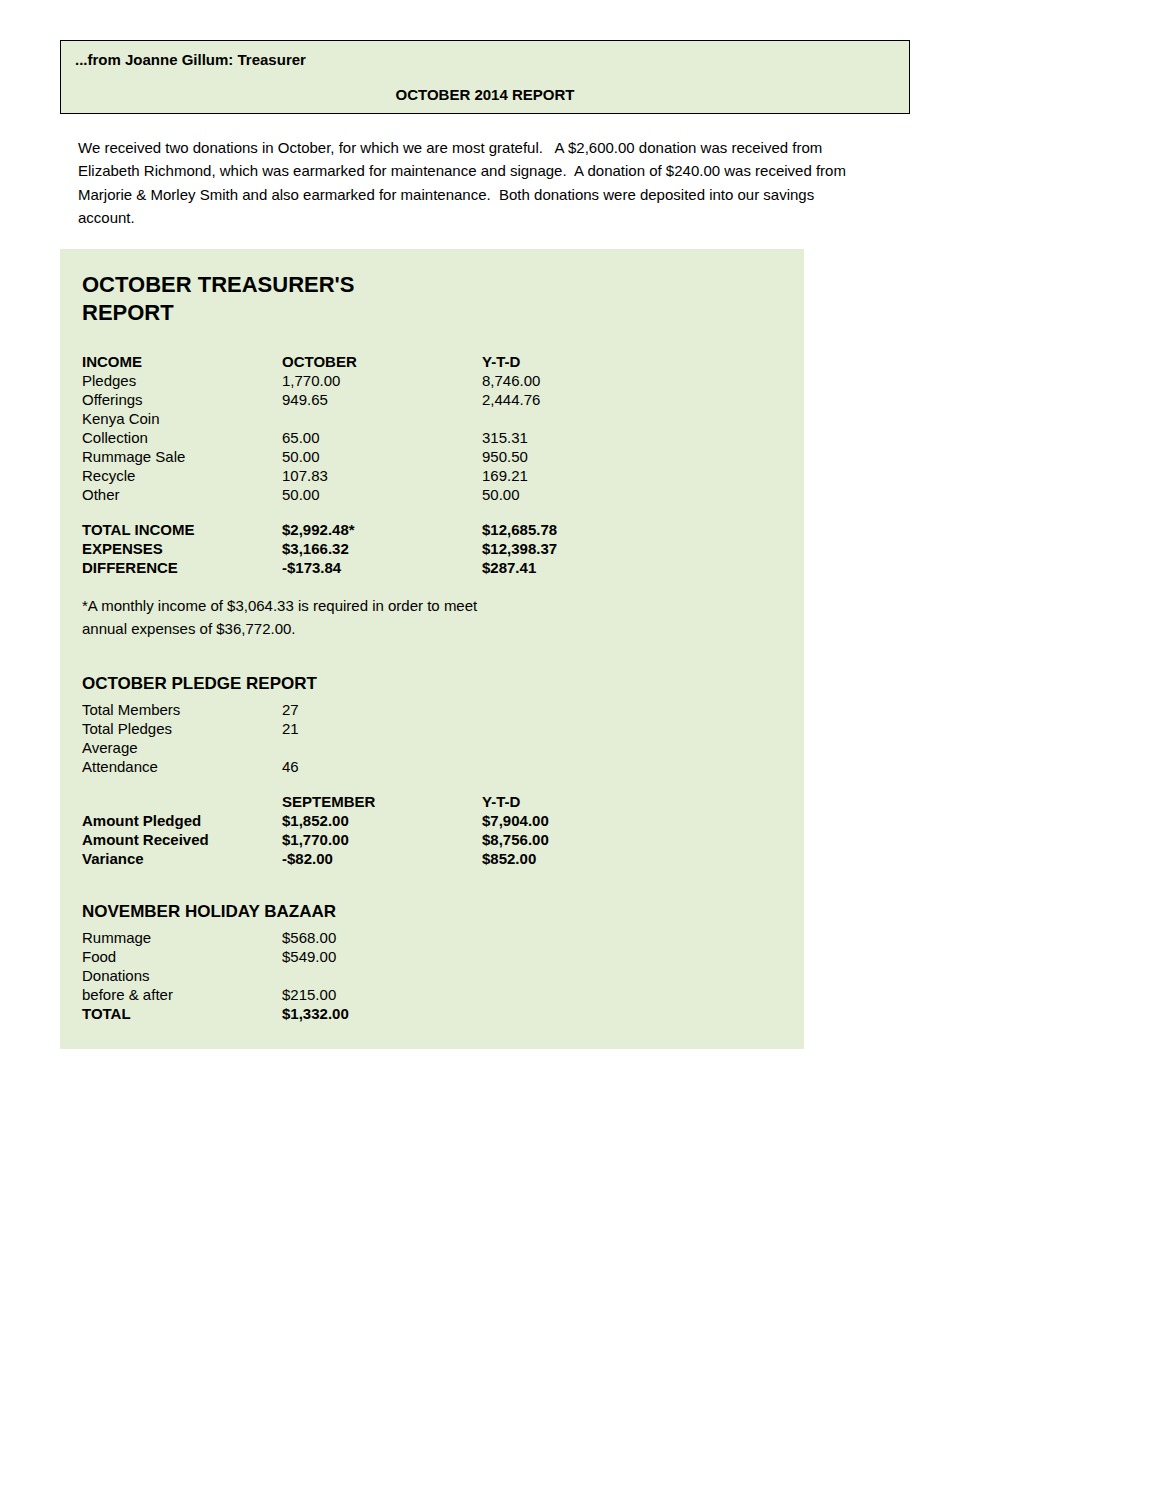...from Joanne Gillum: Treasurer
OCTOBER 2014 REPORT
We received two donations in October, for which we are most grateful. A $2,600.00 donation was received from Elizabeth Richmond, which was earmarked for maintenance and signage. A donation of $240.00 was received from Marjorie & Morley Smith and also earmarked for maintenance. Both donations were deposited into our savings account.
OCTOBER TREASURER'S
REPORT
| INCOME | OCTOBER | Y-T-D |
| Pledges | 1,770.00 | 8,746.00 |
| Offerings | 949.65 | 2,444.76 |
| Kenya Coin | | |
| Collection | 65.00 | 315.31 |
| Rummage Sale | 50.00 | 950.50 |
| Recycle | 107.83 | 169.21 |
| Other | 50.00 | 50.00 |
| TOTAL INCOME | $2,992.48* | $12,685.78 |
| EXPENSES | $3,166.32 | $12,398.37 |
| DIFFERENCE | -$173.84 | $287.41 |
*A monthly income of $3,064.33 is required in order to meet
annual expenses of $36,772.00.
OCTOBER PLEDGE REPORT
| Total Members | 27 | |
| Total Pledges | 21 | |
| Average | | |
| Attendance | 46 | |
| | SEPTEMBER | Y-T-D |
| Amount Pledged | $1,852.00 | $7,904.00 |
| Amount Received | $1,770.00 | $8,756.00 |
| Variance | -$82.00 | $852.00 |
NOVEMBER HOLIDAY BAZAAR
| Rummage | $568.00 |
| Food | $549.00 |
| Donations | |
| before & after | $215.00 |
| TOTAL | $1,332.00 |